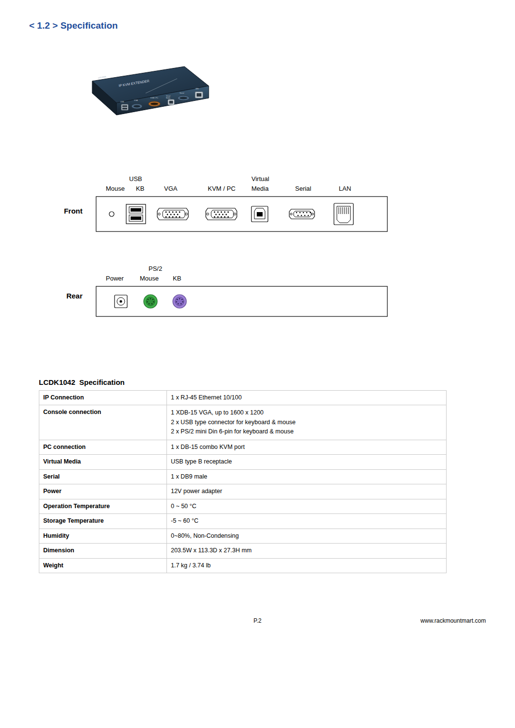< 1.2 > Specification
IP KVM EXTENDER 100 PWR USB VGA KVM / PC Virtual Media Serial LAN
Front
USB Mouse KB VGA KVM / PC Virtual Media Serial LAN
Rear
PS/2 Power Mouse KB
LCDK1042 Specification
| IP Connection | 1 x RJ-45 Ethernet 10/100 |
| Console connection | 1 XDB-15 VGA, up to 1600 x 1200 2 x USB type connector for keyboard & mouse 2 x PS/2 mini Din 6-pin for keyboard & mouse |
| PC connection | 1 x DB-15 combo KVM port |
| Virtual Media | USB type B receptacle |
| Serial | 1 x DB9 male |
| Power | 12V power adapter |
| Operation Temperature | 0 ~ 50 °C |
| Storage Temperature | -5 ~ 60 °C |
| Humidity | 0~80%, Non-Condensing |
| Dimension | 203.5W x 113.3D x 27.3H mm |
| Weight | 1.7 kg / 3.74 lb |
P.2
www.rackmountmart.com